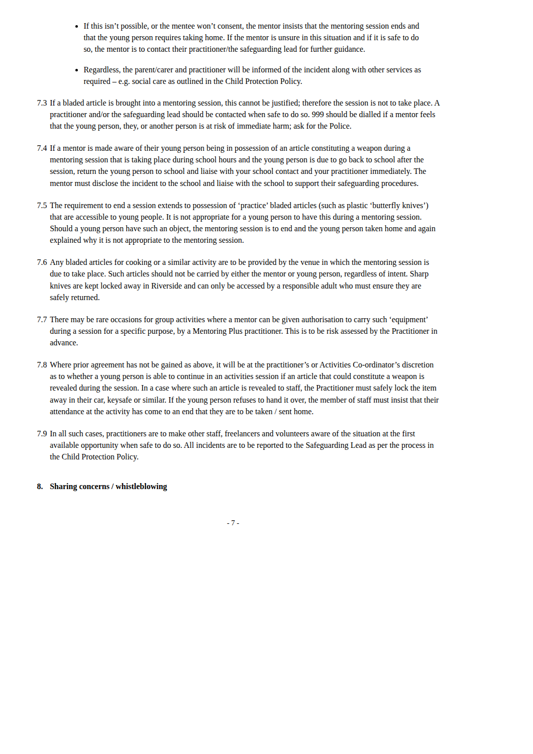If this isn’t possible, or the mentee won’t consent, the mentor insists that the mentoring session ends and that the young person requires taking home. If the mentor is unsure in this situation and if it is safe to do so, the mentor is to contact their practitioner/the safeguarding lead for further guidance.
Regardless, the parent/carer and practitioner will be informed of the incident along with other services as required – e.g. social care as outlined in the Child Protection Policy.
7.3
If a bladed article is brought into a mentoring session, this cannot be justified; therefore the session is not to take place. A practitioner and/or the safeguarding lead should be contacted when safe to do so. 999 should be dialled if a mentor feels that the young person, they, or another person is at risk of immediate harm; ask for the Police.
7.4
If a mentor is made aware of their young person being in possession of an article constituting a weapon during a mentoring session that is taking place during school hours and the young person is due to go back to school after the session, return the young person to school and liaise with your school contact and your practitioner immediately. The mentor must disclose the incident to the school and liaise with the school to support their safeguarding procedures.
7.5
The requirement to end a session extends to possession of ‘practice’ bladed articles (such as plastic ‘butterfly knives’) that are accessible to young people. It is not appropriate for a young person to have this during a mentoring session. Should a young person have such an object, the mentoring session is to end and the young person taken home and again explained why it is not appropriate to the mentoring session.
7.6
Any bladed articles for cooking or a similar activity are to be provided by the venue in which the mentoring session is due to take place. Such articles should not be carried by either the mentor or young person, regardless of intent. Sharp knives are kept locked away in Riverside and can only be accessed by a responsible adult who must ensure they are safely returned.
7.7
There may be rare occasions for group activities where a mentor can be given authorisation to carry such ‘equipment’ during a session for a specific purpose, by a Mentoring Plus practitioner. This is to be risk assessed by the Practitioner in advance.
7.8
Where prior agreement has not be gained as above, it will be at the practitioner’s or Activities Co-ordinator’s discretion as to whether a young person is able to continue in an activities session if an article that could constitute a weapon is revealed during the session. In a case where such an article is revealed to staff, the Practitioner must safely lock the item away in their car, keysafe or similar. If the young person refuses to hand it over, the member of staff must insist that their attendance at the activity has come to an end that they are to be taken / sent home.
7.9
In all such cases, practitioners are to make other staff, freelancers and volunteers aware of the situation at the first available opportunity when safe to do so. All incidents are to be reported to the Safeguarding Lead as per the process in the Child Protection Policy.
8. Sharing concerns / whistleblowing
- 7 -